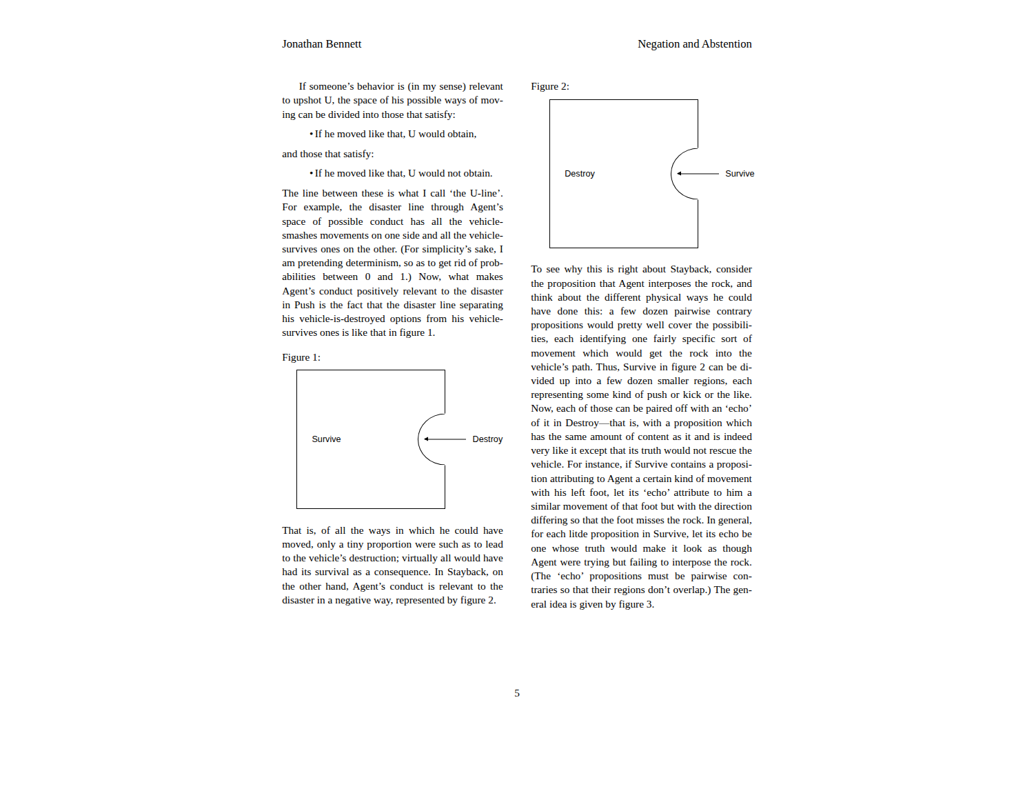Jonathan Bennett Negation and Abstention
If someone’s behavior is (in my sense) relevant to upshot U, the space of his possible ways of moving can be divided into those that satisfy:
•If he moved like that, U would obtain,
and those that satisfy:
•If he moved like that, U would not obtain.
The line between these is what I call ‘the U-line’. For example, the disaster line through Agent’s space of possible conduct has all the vehicle-smashes movements on one side and all the vehicle-survives ones on the other. (For simplicity’s sake, I am pretending determinism, so as to get rid of probabilities between 0 and 1.) Now, what makes Agent’s conduct positively relevant to the disaster in Push is the fact that the disaster line separating his vehicle-is-destroyed options from his vehicle-survives ones is like that in figure 1.
Figure 1:
Survive
Destroy
That is, of all the ways in which he could have moved, only a tiny proportion were such as to lead to the vehicle’s destruction; virtually all would have had its survival as a consequence. In Stayback, on the other hand, Agent’s conduct is relevant to the disaster in a negative way, represented by figure 2.
Figure 2:
Destroy
Survive
To see why this is right about Stayback, consider the proposition that Agent interposes the rock, and think about the different physical ways he could have done this: a few dozen pairwise contrary propositions would pretty well cover the possibilities, each identifying one fairly specific sort of movement which would get the rock into the vehicle’s path. Thus, Survive in figure 2 can be divided up into a few dozen smaller regions, each representing some kind of push or kick or the like. Now, each of those can be paired off with an ‘echo’ of it in Destroy—that is, with a proposition which has the same amount of content as it and is indeed very like it except that its truth would not rescue the vehicle. For instance, if Survive contains a proposition attributing to Agent a certain kind of movement with his left foot, let its ‘echo’ attribute to him a similar movement of that foot but with the direction differing so that the foot misses the rock. In general, for each litde proposition in Survive, let its echo be one whose truth would make it look as though Agent were trying but failing to interpose the rock. (The ‘echo’ propositions must be pairwise contraries so that their regions don’t overlap.) The general idea is given by figure 3.
5